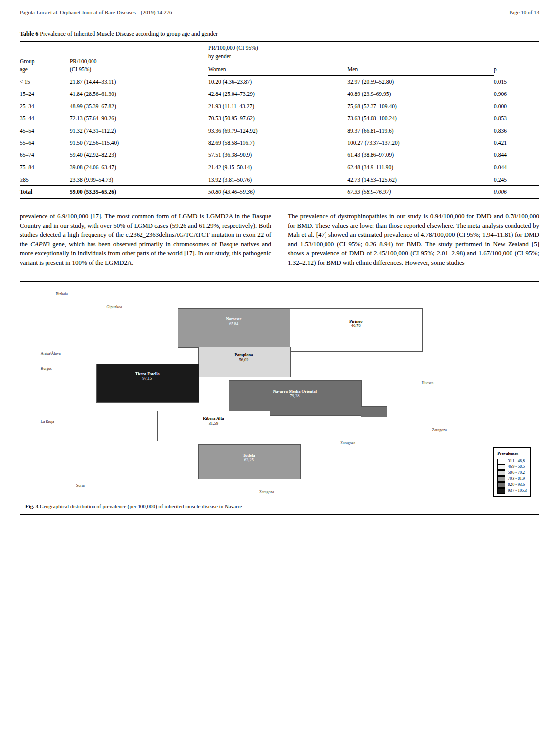Pagola-Lorz et al. Orphanet Journal of Rare Diseases (2019) 14:276
Page 10 of 13
Table 6 Prevalence of Inherited Muscle Disease according to group age and gender
| Group age | PR/100,000 (CI 95%) | PR/100,000 (CI 95%) by gender | p |
| --- | --- | --- | --- |
| Women | Men |
| < 15 | 21.87 (14.44–33.11) | 10.20 (4.36–23.87) | 32.97 (20.59–52.80) | 0.015 |
| 15–24 | 41.84 (28.56–61.30) | 42.84 (25.04–73.29) | 40.89 (23.9–69.95) | 0.906 |
| 25–34 | 48.99 (35.39–67.82) | 21.93 (11.11–43.27) | 75,68 (52.37–109.40) | 0.000 |
| 35–44 | 72.13 (57.64–90.26) | 70.53 (50.95–97.62) | 73.63 (54.08–100.24) | 0.853 |
| 45–54 | 91.32 (74.31–112.2) | 93.36 (69.79–124.92) | 89.37 (66.81–119.6) | 0.836 |
| 55–64 | 91.50 (72.56–115.40) | 82.69 (58.58–116.7) | 100.27 (73.37–137.20) | 0.421 |
| 65–74 | 59.40 (42.92–82.23) | 57.51 (36.38–90.9) | 61.43 (38.86–97.09) | 0.844 |
| 75–84 | 39.08 (24.06–63.47) | 21.42 (9.15–50.14) | 62.48 (34.9–111.90) | 0.044 |
| ≥85 | 23.38 (9.99–54.73) | 13.92 (3.81–50.76) | 42.73 (14.53–125.62) | 0.245 |
| Total | 59.00 (53.35–65.26) | 50.80 (43.46–59.36) | 67.33 (58.9–76.97) | 0.006 |
prevalence of 6.9/100,000 [17]. The most common form of LGMD is LGMD2A in the Basque Country and in our study, with over 50% of LGMD cases (59.26 and 61.29%, respectively). Both studies detected a high frequency of the c.2362_2363delinsAG/TCATCT mutation in exon 22 of the CAPN3 gene, which has been observed primarily in chromosomes of Basque natives and more exceptionally in individuals from other parts of the world [17]. In our study, this pathogenic variant is present in 100% of the LGMD2A.
The prevalence of dystrophinopathies in our study is 0.94/100,000 for DMD and 0.78/100,000 for BMD. These values are lower than those reported elsewhere. The meta-analysis conducted by Mah et al. [47] showed an estimated prevalence of 4.78/100,000 (CI 95%; 1.94–11.81) for DMD and 1.53/100,000 (CI 95%; 0.26–8.94) for BMD. The study performed in New Zealand [5] shows a prevalence of DMD of 2.45/100,000 (CI 95%; 2.01–2.98) and 1.67/100,000 (CI 95%; 1.32–2.12) for BMD with ethnic differences. However, some studies
Bizkaia
Gipuzkoa
Araba/Álava
Burgos
La Rioja
Soria
Huesca
Zaragoza
Zaragoza
Zaragoza
Noroeste65,84
Pirineo46,78
Pamplona56,02
Tierra Estella97,15
Navarra Media Oriental79,28
Ribera Alta31,59
Tudela63,25
Prevalences
31,1 - 46,8
46,9 - 58,5
58,6 - 70,2
70,3 - 81,9
82,0 - 93,6
93,7 - 105,3
Fig. 3 Geographical distribution of prevalence (per 100,000) of inherited muscle disease in Navarre